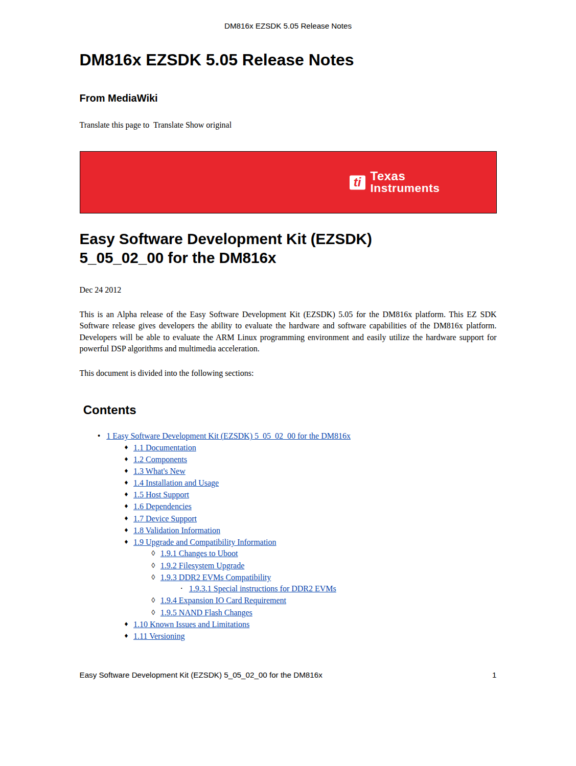DM816x EZSDK 5.05 Release Notes
DM816x EZSDK 5.05 Release Notes
From MediaWiki
Translate this page to Translate Show original
ti TexasInstruments
Easy Software Development Kit (EZSDK)
5_05_02_00 for the DM816x
Dec 24 2012
This is an Alpha release of the Easy Software Development Kit (EZSDK) 5.05 for the DM816x platform. This EZ SDK Software release gives developers the ability to evaluate the hardware and software capabilities of the DM816x platform. Developers will be able to evaluate the ARM Linux programming environment and easily utilize the hardware support for powerful DSP algorithms and multimedia acceleration.
This document is divided into the following sections:
Contents
1 Easy Software Development Kit (EZSDK) 5_05_02_00 for the DM816x
1.1 Documentation
1.2 Components
1.3 What's New
1.4 Installation and Usage
1.5 Host Support
1.6 Dependencies
1.7 Device Support
1.8 Validation Information
1.9 Upgrade and Compatibility Information
1.9.1 Changes to Uboot
1.9.2 Filesystem Upgrade
1.9.3 DDR2 EVMs Compatibility
1.9.3.1 Special instructions for DDR2 EVMs
1.9.4 Expansion IO Card Requirement
1.9.5 NAND Flash Changes
1.10 Known Issues and Limitations
1.11 Versioning
Easy Software Development Kit (EZSDK) 5_05_02_00 for the DM816x 1